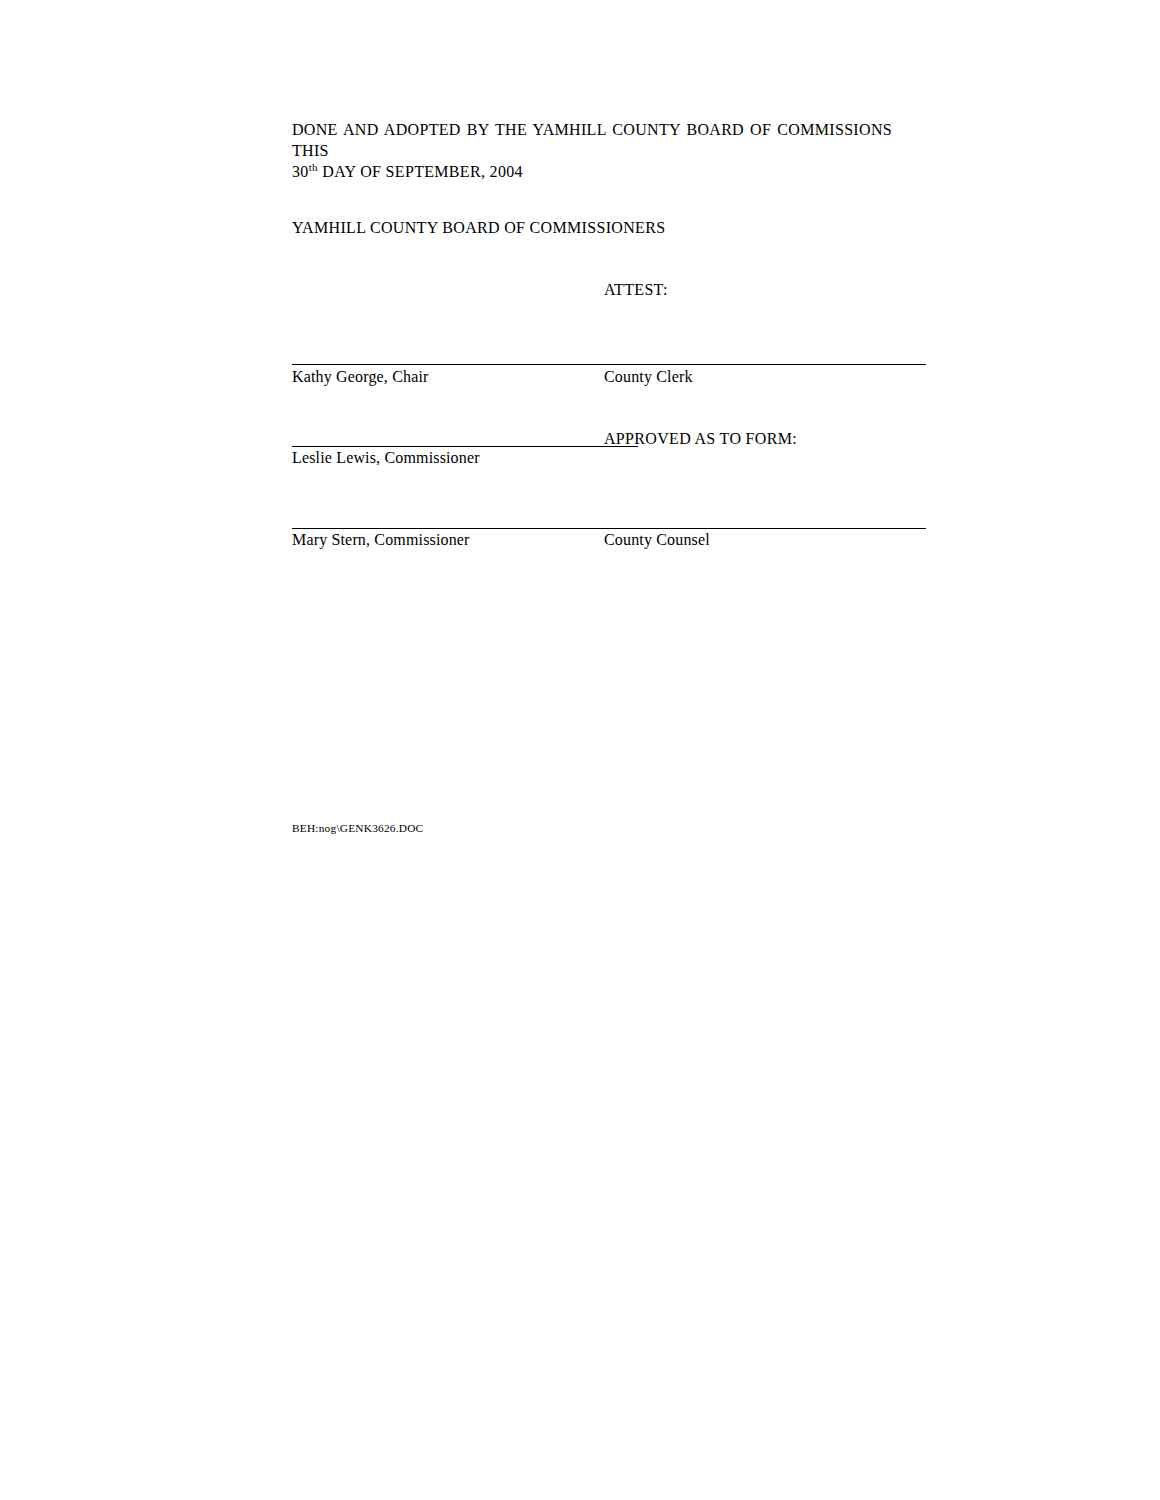DONE AND ADOPTED BY THE YAMHILL COUNTY BOARD OF COMMISSIONS THIS 30th DAY OF SEPTEMBER, 2004
YAMHILL COUNTY BOARD OF COMMISSIONERS
| | ATTEST: |
| Kathy George, Chair | County Clerk |
| Leslie Lewis, Commissioner | APPROVED AS TO FORM: |
| Mary Stern, Commissioner | County Counsel |
BEH:nog\GENK3626.DOC